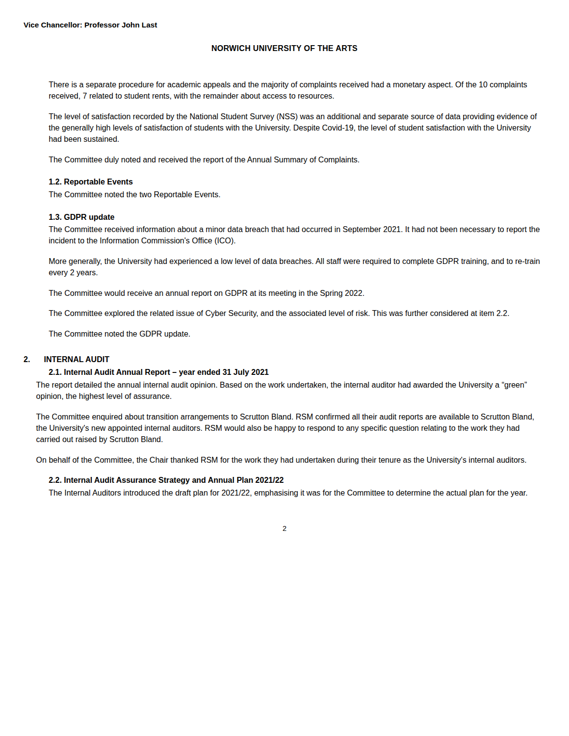Vice Chancellor: Professor John Last
NORWICH UNIVERSITY OF THE ARTS
There is a separate procedure for academic appeals and the majority of complaints received had a monetary aspect. Of the 10 complaints received, 7 related to student rents, with the remainder about access to resources.
The level of satisfaction recorded by the National Student Survey (NSS) was an additional and separate source of data providing evidence of the generally high levels of satisfaction of students with the University. Despite Covid-19, the level of student satisfaction with the University had been sustained.
The Committee duly noted and received the report of the Annual Summary of Complaints.
1.2. Reportable Events
The Committee noted the two Reportable Events.
1.3. GDPR update
The Committee received information about a minor data breach that had occurred in September 2021. It had not been necessary to report the incident to the Information Commission's Office (ICO).
More generally, the University had experienced a low level of data breaches. All staff were required to complete GDPR training, and to re-train every 2 years.
The Committee would receive an annual report on GDPR at its meeting in the Spring 2022.
The Committee explored the related issue of Cyber Security, and the associated level of risk. This was further considered at item 2.2.
The Committee noted the GDPR update.
2. INTERNAL AUDIT
2.1. Internal Audit Annual Report – year ended 31 July 2021
The report detailed the annual internal audit opinion. Based on the work undertaken, the internal auditor had awarded the University a “green” opinion, the highest level of assurance.
The Committee enquired about transition arrangements to Scrutton Bland. RSM confirmed all their audit reports are available to Scrutton Bland, the University's new appointed internal auditors. RSM would also be happy to respond to any specific question relating to the work they had carried out raised by Scrutton Bland.
On behalf of the Committee, the Chair thanked RSM for the work they had undertaken during their tenure as the University's internal auditors.
2.2. Internal Audit Assurance Strategy and Annual Plan 2021/22
The Internal Auditors introduced the draft plan for 2021/22, emphasising it was for the Committee to determine the actual plan for the year.
2